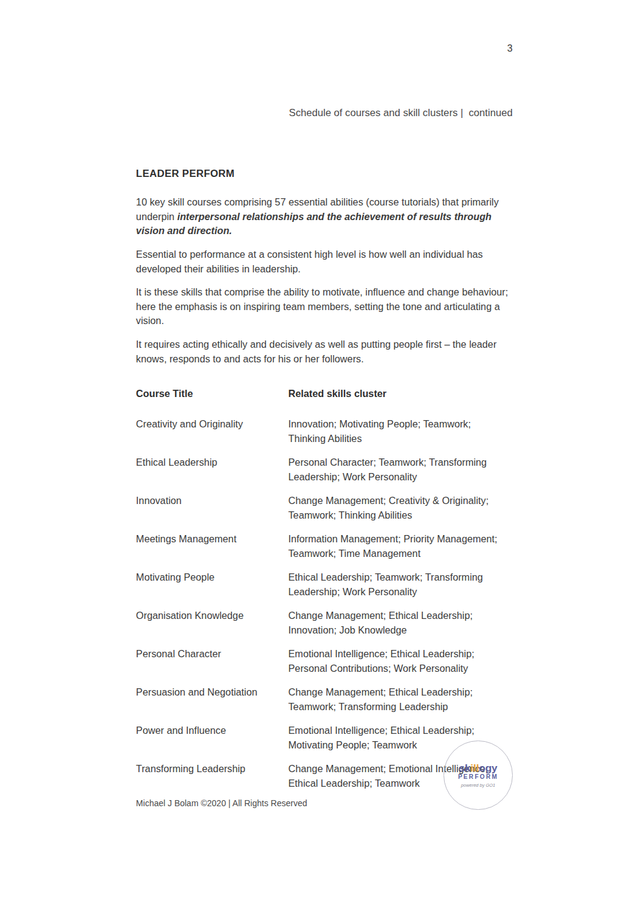3
Schedule of courses and skill clusters | continued
Leader Perform
10 key skill courses comprising 57 essential abilities (course tutorials) that primarily underpin interpersonal relationships and the achievement of results through vision and direction.
Essential to performance at a consistent high level is how well an individual has developed their abilities in leadership.
It is these skills that comprise the ability to motivate, influence and change behaviour; here the emphasis is on inspiring team members, setting the tone and articulating a vision.
It requires acting ethically and decisively as well as putting people first – the leader knows, responds to and acts for his or her followers.
| Course Title | Related skills cluster |
| --- | --- |
| Creativity and Originality | Innovation; Motivating People; Teamwork; Thinking Abilities |
| Ethical Leadership | Personal Character; Teamwork; Transforming Leadership; Work Personality |
| Innovation | Change Management; Creativity & Originality; Teamwork; Thinking Abilities |
| Meetings Management | Information Management; Priority Management; Teamwork; Time Management |
| Motivating People | Ethical Leadership; Teamwork; Transforming Leadership; Work Personality |
| Organisation Knowledge | Change Management; Ethical Leadership; Innovation; Job Knowledge |
| Personal Character | Emotional Intelligence; Ethical Leadership; Personal Contributions; Work Personality |
| Persuasion and Negotiation | Change Management; Ethical Leadership; Teamwork; Transforming Leadership |
| Power and Influence | Emotional Intelligence; Ethical Leadership; Motivating People; Teamwork |
| Transforming Leadership | Change Management; Emotional Intelligence; Ethical Leadership; Teamwork |
Michael J Bolam ©2020 | All Rights Reserved
skillogy
PERFORM
powered by GO1